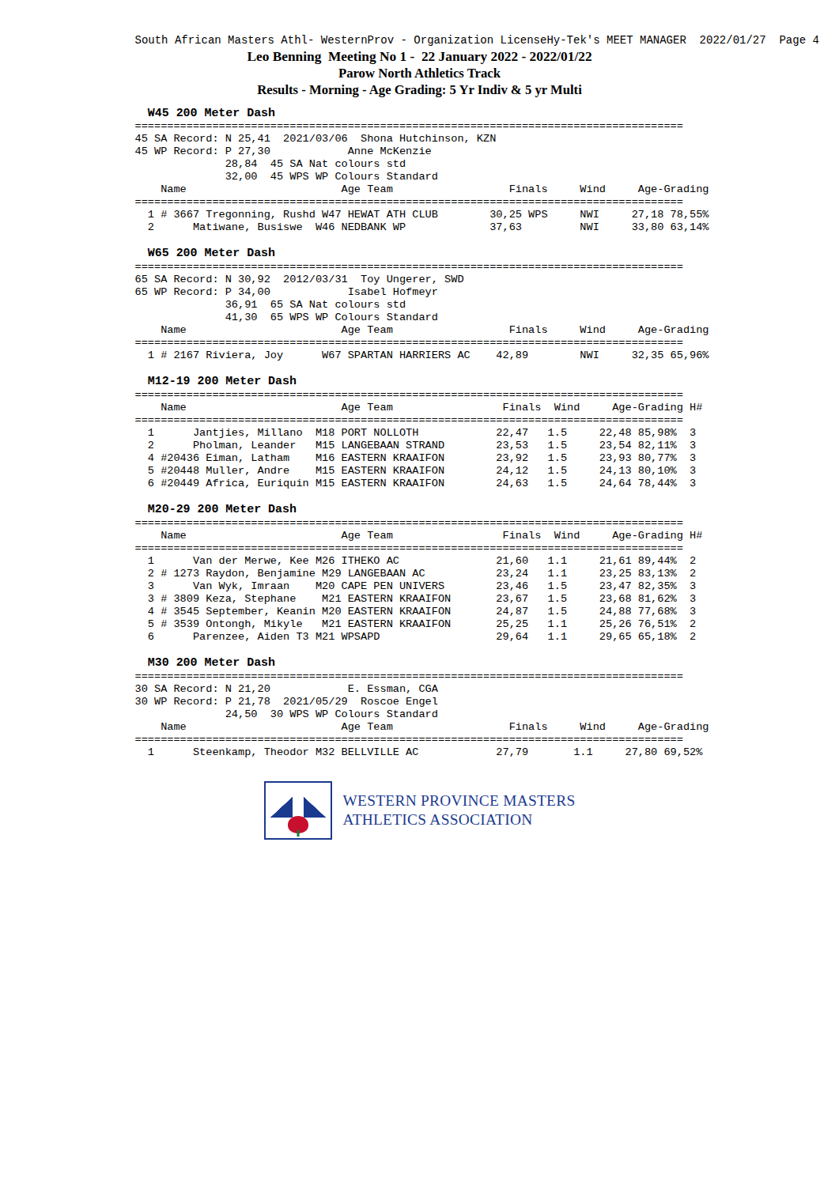South African Masters Athl- WesternProv - Organization License Hy-Tek's MEET MANAGER 2022/01/27 Page 4
Leo Benning Meeting No 1 - 22 January 2022 - 2022/01/22
Parow North Athletics Track
Results - Morning - Age Grading: 5 Yr Indiv & 5 yr Multi
  W45 200 Meter Dash
=====================================================================================
45 SA Record: N 25,41  2021/03/06  Shona Hutchinson, KZN
45 WP Record: P 27,30            Anne McKenzie
              28,84  45 SA Nat colours std
              32,00  45 WPS WP Colours Standard
    Name                        Age Team                  Finals     Wind     Age-Grading
=====================================================================================
  1 # 3667 Tregonning, Rushd W47 HEWAT ATH CLUB        30,25 WPS     NWI     27,18 78,55%
  2      Matiwane, Busiswe  W46 NEDBANK WP             37,63         NWI     33,80 63,14%

  W65 200 Meter Dash
=====================================================================================
65 SA Record: N 30,92  2012/03/31  Toy Ungerer, SWD
65 WP Record: P 34,00            Isabel Hofmeyr
              36,91  65 SA Nat colours std
              41,30  65 WPS WP Colours Standard
    Name                        Age Team                  Finals     Wind     Age-Grading
=====================================================================================
  1 # 2167 Riviera, Joy      W67 SPARTAN HARRIERS AC    42,89        NWI     32,35 65,96%

  M12-19 200 Meter Dash
=====================================================================================
    Name                        Age Team                 Finals  Wind     Age-Grading H#
=====================================================================================
  1      Jantjies, Millano  M18 PORT NOLLOTH            22,47   1.5     22,48 85,98%  3
  2      Pholman, Leander   M15 LANGEBAAN STRAND        23,53   1.5     23,54 82,11%  3
  4 #20436 Eiman, Latham    M16 EASTERN KRAAIFON        23,92   1.5     23,93 80,77%  3
  5 #20448 Muller, Andre    M15 EASTERN KRAAIFON        24,12   1.5     24,13 80,10%  3
  6 #20449 Africa, Euriquin M15 EASTERN KRAAIFON        24,63   1.5     24,64 78,44%  3

  M20-29 200 Meter Dash
=====================================================================================
    Name                        Age Team                 Finals  Wind     Age-Grading H#
=====================================================================================
  1      Van der Merwe, Kee M26 ITHEKO AC               21,60   1.1     21,61 89,44%  2
  2 # 1273 Raydon, Benjamine M29 LANGEBAAN AC           23,24   1.1     23,25 83,13%  2
  3      Van Wyk, Imraan    M20 CAPE PEN UNIVERS        23,46   1.5     23,47 82,35%  3
  3 # 3809 Keza, Stephane    M21 EASTERN KRAAIFON       23,67   1.5     23,68 81,62%  3
  4 # 3545 September, Keanin M20 EASTERN KRAAIFON       24,87   1.5     24,88 77,68%  3
  5 # 3539 Ontongh, Mikyle   M21 EASTERN KRAAIFON       25,25   1.1     25,26 76,51%  2
  6      Parenzee, Aiden T3 M21 WPSAPD                  29,64   1.1     29,65 65,18%  2

  M30 200 Meter Dash
=====================================================================================
30 SA Record: N 21,20            E. Essman, CGA
30 WP Record: P 21,78  2021/05/29  Roscoe Engel
              24,50  30 WPS WP Colours Standard
    Name                        Age Team                  Finals     Wind     Age-Grading
=====================================================================================
  1      Steenkamp, Theodor M32 BELLVILLE AC            27,79       1.1     27,80 69,52%
WESTERN PROVINCE MASTERS ATHLETICS ASSOCIATION